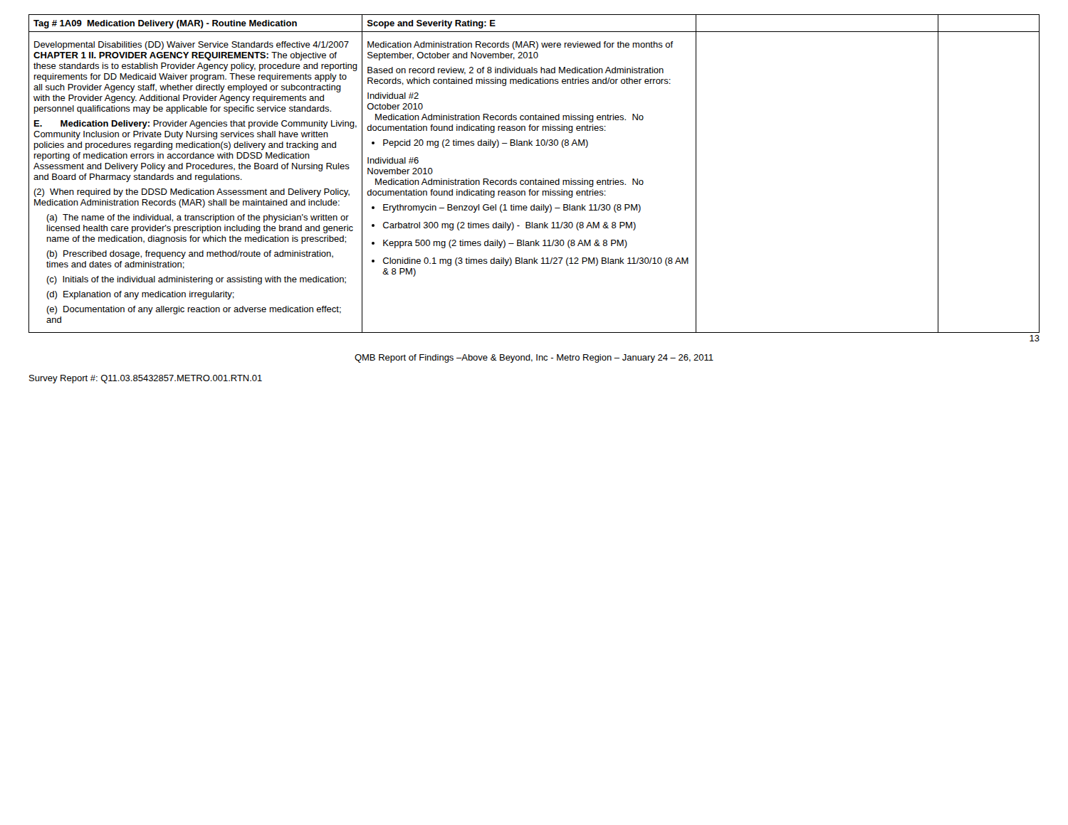| Tag # 1A09 Medication Delivery (MAR) - Routine Medication | Scope and Severity Rating: E | | |
| --- | --- | --- | --- |
| Developmental Disabilities (DD) Waiver Service Standards effective 4/1/2007 CHAPTER 1 II. PROVIDER AGENCY REQUIREMENTS: The objective of these standards is to establish Provider Agency policy, procedure and reporting requirements for DD Medicaid Waiver program. These requirements apply to all such Provider Agency staff, whether directly employed or subcontracting with the Provider Agency. Additional Provider Agency requirements and personnel qualifications may be applicable for specific service standards. E. Medication Delivery: Provider Agencies that provide Community Living, Community Inclusion or Private Duty Nursing services shall have written policies and procedures regarding medication(s) delivery and tracking and reporting of medication errors in accordance with DDSD Medication Assessment and Delivery Policy and Procedures, the Board of Nursing Rules and Board of Pharmacy standards and regulations. (2) When required by the DDSD Medication Assessment and Delivery Policy, Medication Administration Records (MAR) shall be maintained and include: (a) The name of the individual, a transcription of the physician's written or licensed health care provider's prescription including the brand and generic name of the medication, diagnosis for which the medication is prescribed; (b) Prescribed dosage, frequency and method/route of administration, times and dates of administration; (c) Initials of the individual administering or assisting with the medication; (d) Explanation of any medication irregularity; (e) Documentation of any allergic reaction or adverse medication effect; and | Medication Administration Records (MAR) were reviewed for the months of September, October and November, 2010 Based on record review, 2 of 8 individuals had Medication Administration Records, which contained missing medications entries and/or other errors: Individual #2 October 2010 Medication Administration Records contained missing entries. No documentation found indicating reason for missing entries: Pepcid 20 mg (2 times daily) – Blank 10/30 (8 AM) Individual #6 November 2010 Medication Administration Records contained missing entries. No documentation found indicating reason for missing entries: Erythromycin – Benzoyl Gel (1 time daily) – Blank 11/30 (8 PM) Carbatrol 300 mg (2 times daily) - Blank 11/30 (8 AM & 8 PM) Keppra 500 mg (2 times daily) – Blank 11/30 (8 AM & 8 PM) Clonidine 0.1 mg (3 times daily) Blank 11/27 (12 PM) Blank 11/30/10 (8 AM & 8 PM) | | |
13
QMB Report of Findings –Above & Beyond, Inc - Metro Region – January 24 – 26, 2011
Survey Report #: Q11.03.85432857.METRO.001.RTN.01